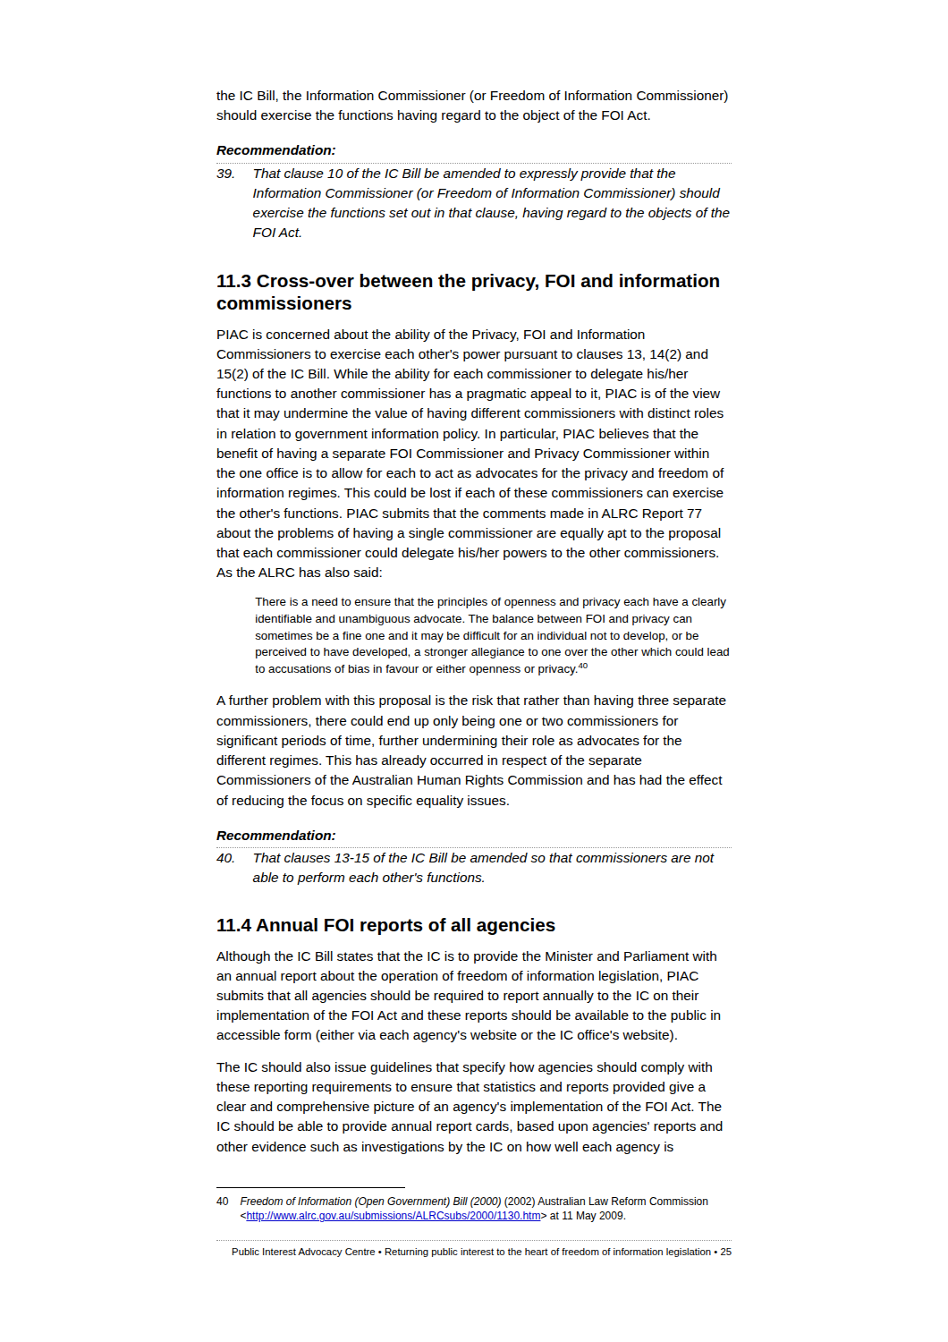the IC Bill, the Information Commissioner (or Freedom of Information Commissioner) should exercise the functions having regard to the object of the FOI Act.
Recommendation:
39.
That clause 10 of the IC Bill be amended to expressly provide that the Information Commissioner (or Freedom of Information Commissioner) should exercise the functions set out in that clause, having regard to the objects of the FOI Act.
11.3 Cross-over between the privacy, FOI and information commissioners
PIAC is concerned about the ability of the Privacy, FOI and Information Commissioners to exercise each other's power pursuant to clauses 13, 14(2) and 15(2) of the IC Bill. While the ability for each commissioner to delegate his/her functions to another commissioner has a pragmatic appeal to it, PIAC is of the view that it may undermine the value of having different commissioners with distinct roles in relation to government information policy. In particular, PIAC believes that the benefit of having a separate FOI Commissioner and Privacy Commissioner within the one office is to allow for each to act as advocates for the privacy and freedom of information regimes. This could be lost if each of these commissioners can exercise the other's functions. PIAC submits that the comments made in ALRC Report 77 about the problems of having a single commissioner are equally apt to the proposal that each commissioner could delegate his/her powers to the other commissioners. As the ALRC has also said:
There is a need to ensure that the principles of openness and privacy each have a clearly identifiable and unambiguous advocate. The balance between FOI and privacy can sometimes be a fine one and it may be difficult for an individual not to develop, or be perceived to have developed, a stronger allegiance to one over the other which could lead to accusations of bias in favour or either openness or privacy.40
A further problem with this proposal is the risk that rather than having three separate commissioners, there could end up only being one or two commissioners for significant periods of time, further undermining their role as advocates for the different regimes. This has already occurred in respect of the separate Commissioners of the Australian Human Rights Commission and has had the effect of reducing the focus on specific equality issues.
Recommendation:
40.
That clauses 13-15 of the IC Bill be amended so that commissioners are not able to perform each other's functions.
11.4 Annual FOI reports of all agencies
Although the IC Bill states that the IC is to provide the Minister and Parliament with an annual report about the operation of freedom of information legislation, PIAC submits that all agencies should be required to report annually to the IC on their implementation of the FOI Act and these reports should be available to the public in accessible form (either via each agency's website or the IC office's website).
The IC should also issue guidelines that specify how agencies should comply with these reporting requirements to ensure that statistics and reports provided give a clear and comprehensive picture of an agency's implementation of the FOI Act. The IC should be able to provide annual report cards, based upon agencies' reports and other evidence such as investigations by the IC on how well each agency is
40
Freedom of Information (Open Government) Bill (2000) (2002) Australian Law Reform Commission <http://www.alrc.gov.au/submissions/ALRCsubs/2000/1130.htm> at 11 May 2009.
Public Interest Advocacy Centre • Returning public interest to the heart of freedom of information legislation • 25